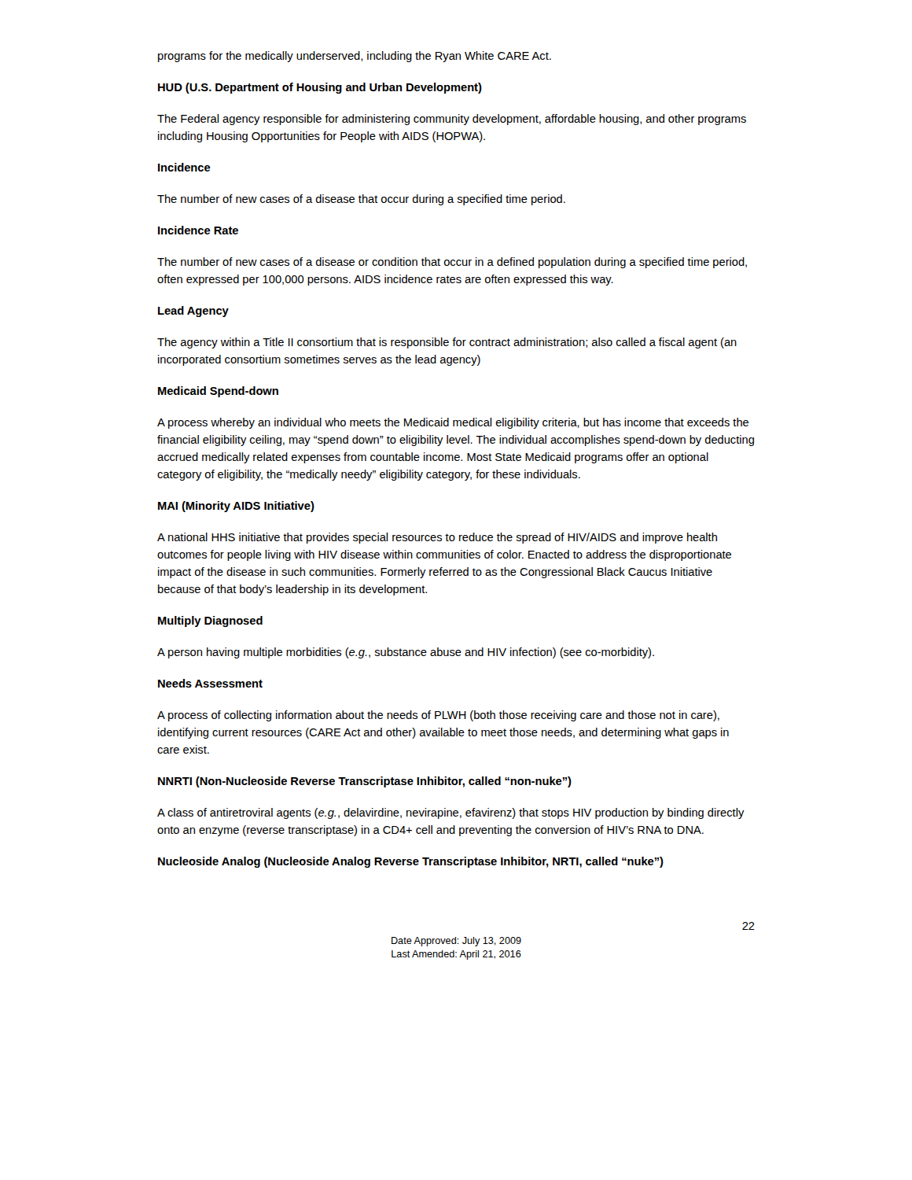programs for the medically underserved, including the Ryan White CARE Act.
HUD (U.S. Department of Housing and Urban Development)
The Federal agency responsible for administering community development, affordable housing, and other programs including Housing Opportunities for People with AIDS (HOPWA).
Incidence
The number of new cases of a disease that occur during a specified time period.
Incidence Rate
The number of new cases of a disease or condition that occur in a defined population during a specified time period, often expressed per 100,000 persons. AIDS incidence rates are often expressed this way.
Lead Agency
The agency within a Title II consortium that is responsible for contract administration; also called a fiscal agent (an incorporated consortium sometimes serves as the lead agency)
Medicaid Spend-down
A process whereby an individual who meets the Medicaid medical eligibility criteria, but has income that exceeds the financial eligibility ceiling, may “spend down” to eligibility level. The individual accomplishes spend-down by deducting accrued medically related expenses from countable income. Most State Medicaid programs offer an optional category of eligibility, the “medically needy” eligibility category, for these individuals.
MAI (Minority AIDS Initiative)
A national HHS initiative that provides special resources to reduce the spread of HIV/AIDS and improve health outcomes for people living with HIV disease within communities of color. Enacted to address the disproportionate impact of the disease in such communities. Formerly referred to as the Congressional Black Caucus Initiative because of that body’s leadership in its development.
Multiply Diagnosed
A person having multiple morbidities (e.g., substance abuse and HIV infection) (see co-morbidity).
Needs Assessment
A process of collecting information about the needs of PLWH (both those receiving care and those not in care), identifying current resources (CARE Act and other) available to meet those needs, and determining what gaps in care exist.
NNRTI (Non-Nucleoside Reverse Transcriptase Inhibitor, called “non-nuke”)
A class of antiretroviral agents (e.g., delavirdine, nevirapine, efavirenz) that stops HIV production by binding directly onto an enzyme (reverse transcriptase) in a CD4+ cell and preventing the conversion of HIV’s RNA to DNA.
Nucleoside Analog (Nucleoside Analog Reverse Transcriptase Inhibitor, NRTI, called “nuke”)
22
Date Approved: July 13, 2009
Last Amended: April 21, 2016